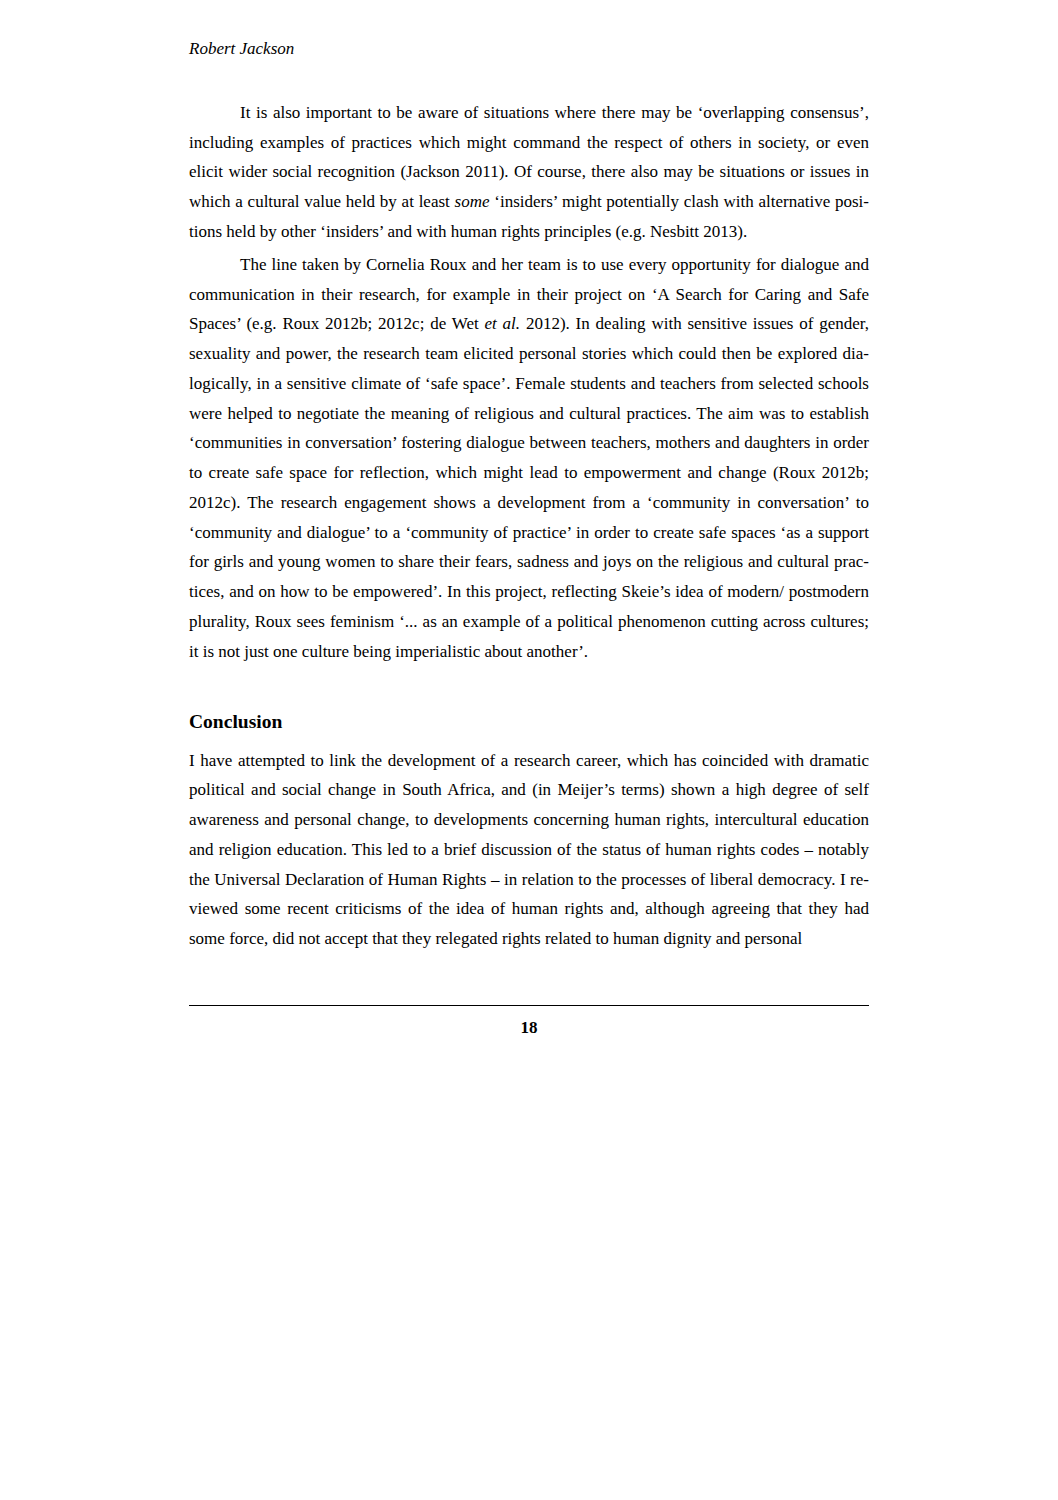Robert Jackson
It is also important to be aware of situations where there may be ‘overlapping consensus’, including examples of practices which might command the respect of others in society, or even elicit wider social recognition (Jackson 2011). Of course, there also may be situations or issues in which a cultural value held by at least some ‘insiders’ might potentially clash with alternative positions held by other ‘insiders’ and with human rights principles (e.g. Nesbitt 2013).
The line taken by Cornelia Roux and her team is to use every opportunity for dialogue and communication in their research, for example in their project on ‘A Search for Caring and Safe Spaces’ (e.g. Roux 2012b; 2012c; de Wet et al. 2012). In dealing with sensitive issues of gender, sexuality and power, the research team elicited personal stories which could then be explored dialogically, in a sensitive climate of ‘safe space’. Female students and teachers from selected schools were helped to negotiate the meaning of religious and cultural practices. The aim was to establish ‘communities in conversation’ fostering dialogue between teachers, mothers and daughters in order to create safe space for reflection, which might lead to empowerment and change (Roux 2012b; 2012c). The research engagement shows a development from a ‘community in conversation’ to ‘community and dialogue’ to a ‘community of practice’ in order to create safe spaces ‘as a support for girls and young women to share their fears, sadness and joys on the religious and cultural practices, and on how to be empowered’. In this project, reflecting Skeie’s idea of modern/ postmodern plurality, Roux sees feminism ‘... as an example of a political phenomenon cutting across cultures; it is not just one culture being imperialistic about another’.
Conclusion
I have attempted to link the development of a research career, which has coincided with dramatic political and social change in South Africa, and (in Meijer’s terms) shown a high degree of self awareness and personal change, to developments concerning human rights, intercultural education and religion education. This led to a brief discussion of the status of human rights codes – notably the Universal Declaration of Human Rights – in relation to the processes of liberal democracy. I reviewed some recent criticisms of the idea of human rights and, although agreeing that they had some force, did not accept that they relegated rights related to human dignity and personal
18